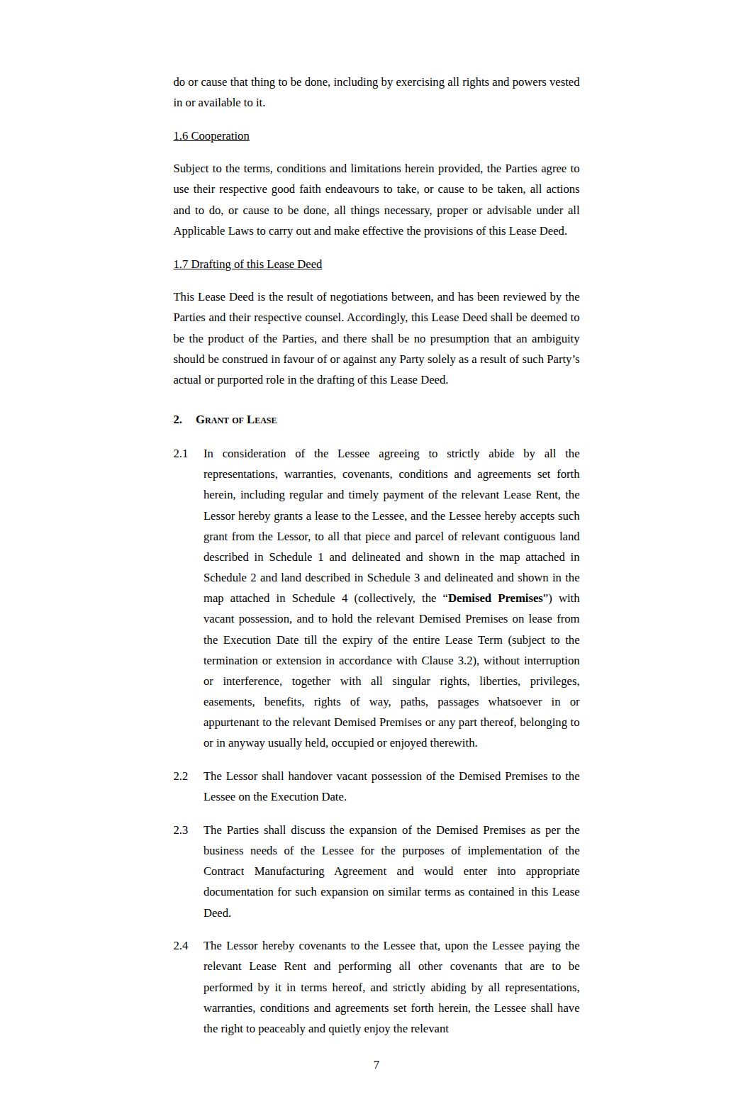do or cause that thing to be done, including by exercising all rights and powers vested in or available to it.
1.6 Cooperation
Subject to the terms, conditions and limitations herein provided, the Parties agree to use their respective good faith endeavours to take, or cause to be taken, all actions and to do, or cause to be done, all things necessary, proper or advisable under all Applicable Laws to carry out and make effective the provisions of this Lease Deed.
1.7 Drafting of this Lease Deed
This Lease Deed is the result of negotiations between, and has been reviewed by the Parties and their respective counsel. Accordingly, this Lease Deed shall be deemed to be the product of the Parties, and there shall be no presumption that an ambiguity should be construed in favour of or against any Party solely as a result of such Party’s actual or purported role in the drafting of this Lease Deed.
2. Grant of Lease
2.1 In consideration of the Lessee agreeing to strictly abide by all the representations, warranties, covenants, conditions and agreements set forth herein, including regular and timely payment of the relevant Lease Rent, the Lessor hereby grants a lease to the Lessee, and the Lessee hereby accepts such grant from the Lessor, to all that piece and parcel of relevant contiguous land described in Schedule 1 and delineated and shown in the map attached in Schedule 2 and land described in Schedule 3 and delineated and shown in the map attached in Schedule 4 (collectively, the “Demised Premises”) with vacant possession, and to hold the relevant Demised Premises on lease from the Execution Date till the expiry of the entire Lease Term (subject to the termination or extension in accordance with Clause 3.2), without interruption or interference, together with all singular rights, liberties, privileges, easements, benefits, rights of way, paths, passages whatsoever in or appurtenant to the relevant Demised Premises or any part thereof, belonging to or in anyway usually held, occupied or enjoyed therewith.
2.2 The Lessor shall handover vacant possession of the Demised Premises to the Lessee on the Execution Date.
2.3 The Parties shall discuss the expansion of the Demised Premises as per the business needs of the Lessee for the purposes of implementation of the Contract Manufacturing Agreement and would enter into appropriate documentation for such expansion on similar terms as contained in this Lease Deed.
2.4 The Lessor hereby covenants to the Lessee that, upon the Lessee paying the relevant Lease Rent and performing all other covenants that are to be performed by it in terms hereof, and strictly abiding by all representations, warranties, conditions and agreements set forth herein, the Lessee shall have the right to peaceably and quietly enjoy the relevant
7